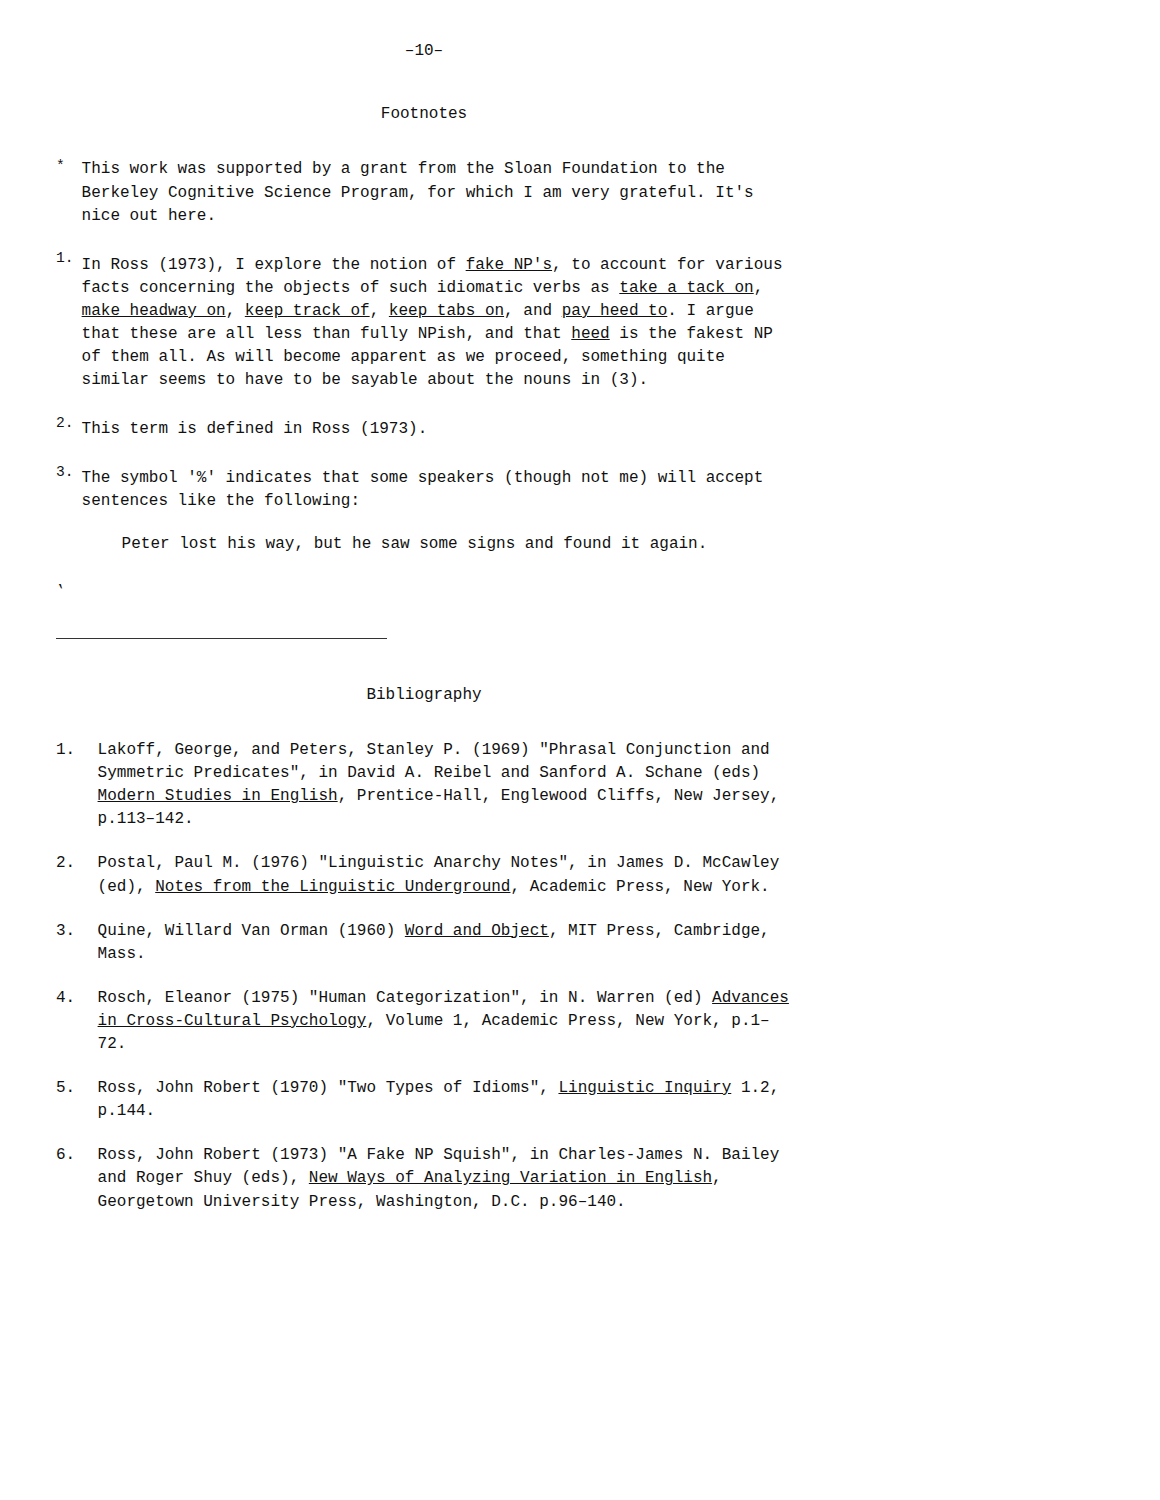–10–
Footnotes
* This work was supported by a grant from the Sloan Foundation to the Berkeley Cognitive Science Program, for which I am very grateful. It's nice out here.
1. In Ross (1973), I explore the notion of fake NP's, to account for various facts concerning the objects of such idiomatic verbs as take a tack on, make headway on, keep track of, keep tabs on, and pay heed to. I argue that these are all less than fully NPish, and that heed is the fakest NP of them all. As will become apparent as we proceed, something quite similar seems to have to be sayable about the nouns in (3).
2. This term is defined in Ross (1973).
3. The symbol '%' indicates that some speakers (though not me) will accept sentences like the following:
Peter lost his way, but he saw some signs and found it again.
‛
Bibliography
1. Lakoff, George, and Peters, Stanley P. (1969) "Phrasal Conjunction and Symmetric Predicates", in David A. Reibel and Sanford A. Schane (eds) Modern Studies in English, Prentice-Hall, Englewood Cliffs, New Jersey, p.113–142.
2. Postal, Paul M. (1976) "Linguistic Anarchy Notes", in James D. McCawley (ed), Notes from the Linguistic Underground, Academic Press, New York.
3. Quine, Willard Van Orman (1960) Word and Object, MIT Press, Cambridge, Mass.
4. Rosch, Eleanor (1975) "Human Categorization", in N. Warren (ed) Advances in Cross-Cultural Psychology, Volume 1, Academic Press, New York, p.1–72.
5. Ross, John Robert (1970) "Two Types of Idioms", Linguistic Inquiry 1.2, p.144.
6. Ross, John Robert (1973) "A Fake NP Squish", in Charles-James N. Bailey and Roger Shuy (eds), New Ways of Analyzing Variation in English, Georgetown University Press, Washington, D.C. p.96–140.